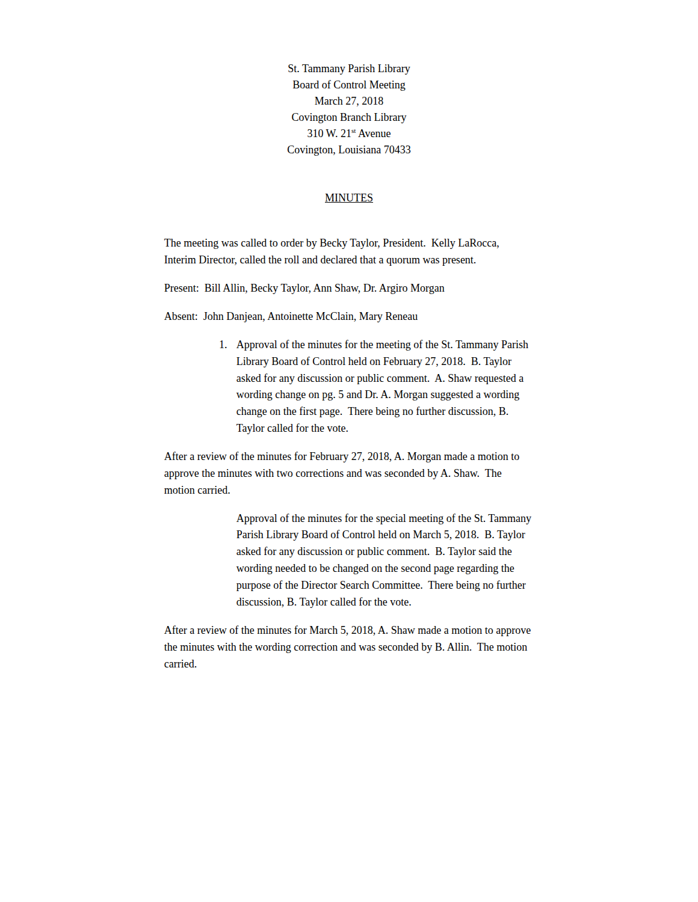St. Tammany Parish Library
Board of Control Meeting
March 27, 2018
Covington Branch Library
310 W. 21st Avenue
Covington, Louisiana 70433
MINUTES
The meeting was called to order by Becky Taylor, President. Kelly LaRocca, Interim Director, called the roll and declared that a quorum was present.
Present: Bill Allin, Becky Taylor, Ann Shaw, Dr. Argiro Morgan
Absent: John Danjean, Antoinette McClain, Mary Reneau
1. Approval of the minutes for the meeting of the St. Tammany Parish Library Board of Control held on February 27, 2018. B. Taylor asked for any discussion or public comment. A. Shaw requested a wording change on pg. 5 and Dr. A. Morgan suggested a wording change on the first page. There being no further discussion, B. Taylor called for the vote.
After a review of the minutes for February 27, 2018, A. Morgan made a motion to approve the minutes with two corrections and was seconded by A. Shaw. The motion carried.
Approval of the minutes for the special meeting of the St. Tammany Parish Library Board of Control held on March 5, 2018. B. Taylor asked for any discussion or public comment. B. Taylor said the wording needed to be changed on the second page regarding the purpose of the Director Search Committee. There being no further discussion, B. Taylor called for the vote.
After a review of the minutes for March 5, 2018, A. Shaw made a motion to approve the minutes with the wording correction and was seconded by B. Allin. The motion carried.